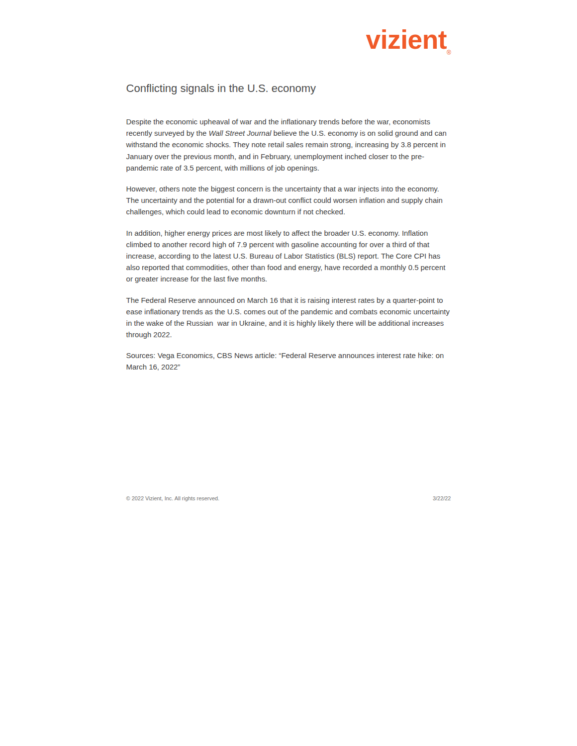vizient®
Conflicting signals in the U.S. economy
Despite the economic upheaval of war and the inflationary trends before the war, economists recently surveyed by the Wall Street Journal believe the U.S. economy is on solid ground and can withstand the economic shocks. They note retail sales remain strong, increasing by 3.8 percent in January over the previous month, and in February, unemployment inched closer to the pre-pandemic rate of 3.5 percent, with millions of job openings.
However, others note the biggest concern is the uncertainty that a war injects into the economy. The uncertainty and the potential for a drawn-out conflict could worsen inflation and supply chain challenges, which could lead to economic downturn if not checked.
In addition, higher energy prices are most likely to affect the broader U.S. economy. Inflation climbed to another record high of 7.9 percent with gasoline accounting for over a third of that increase, according to the latest U.S. Bureau of Labor Statistics (BLS) report. The Core CPI has also reported that commodities, other than food and energy, have recorded a monthly 0.5 percent or greater increase for the last five months.
The Federal Reserve announced on March 16 that it is raising interest rates by a quarter-point to ease inflationary trends as the U.S. comes out of the pandemic and combats economic uncertainty in the wake of the Russian war in Ukraine, and it is highly likely there will be additional increases through 2022.
Sources: Vega Economics, CBS News article: “Federal Reserve announces interest rate hike: on March 16, 2022”
© 2022 Vizient, Inc. All rights reserved. 3/22/22